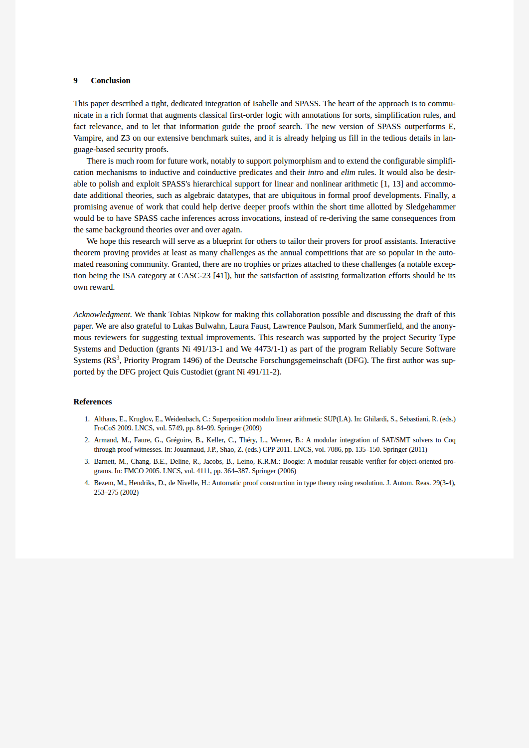9 Conclusion
This paper described a tight, dedicated integration of Isabelle and SPASS. The heart of the approach is to communicate in a rich format that augments classical first-order logic with annotations for sorts, simplification rules, and fact relevance, and to let that information guide the proof search. The new version of SPASS outperforms E, Vampire, and Z3 on our extensive benchmark suites, and it is already helping us fill in the tedious details in language-based security proofs.
There is much room for future work, notably to support polymorphism and to extend the configurable simplification mechanisms to inductive and coinductive predicates and their intro and elim rules. It would also be desirable to polish and exploit SPASS's hierarchical support for linear and nonlinear arithmetic [1, 13] and accommodate additional theories, such as algebraic datatypes, that are ubiquitous in formal proof developments. Finally, a promising avenue of work that could help derive deeper proofs within the short time allotted by Sledgehammer would be to have SPASS cache inferences across invocations, instead of re-deriving the same consequences from the same background theories over and over again.
We hope this research will serve as a blueprint for others to tailor their provers for proof assistants. Interactive theorem proving provides at least as many challenges as the annual competitions that are so popular in the automated reasoning community. Granted, there are no trophies or prizes attached to these challenges (a notable exception being the ISA category at CASC-23 [41]), but the satisfaction of assisting formalization efforts should be its own reward.
Acknowledgment. We thank Tobias Nipkow for making this collaboration possible and discussing the draft of this paper. We are also grateful to Lukas Bulwahn, Laura Faust, Lawrence Paulson, Mark Summerfield, and the anonymous reviewers for suggesting textual improvements. This research was supported by the project Security Type Systems and Deduction (grants Ni 491/13-1 and We 4473/1-1) as part of the program Reliably Secure Software Systems (RS3, Priority Program 1496) of the Deutsche Forschungsgemeinschaft (DFG). The first author was supported by the DFG project Quis Custodiet (grant Ni 491/11-2).
References
Althaus, E., Kruglov, E., Weidenbach, C.: Superposition modulo linear arithmetic SUP(LA). In: Ghilardi, S., Sebastiani, R. (eds.) FroCoS 2009. LNCS, vol. 5749, pp. 84–99. Springer (2009)
Armand, M., Faure, G., Grégoire, B., Keller, C., Théry, L., Werner, B.: A modular integration of SAT/SMT solvers to Coq through proof witnesses. In: Jouannaud, J.P., Shao, Z. (eds.) CPP 2011. LNCS, vol. 7086, pp. 135–150. Springer (2011)
Barnett, M., Chang, B.E., Deline, R., Jacobs, B., Leino, K.R.M.: Boogie: A modular reusable verifier for object-oriented programs. In: FMCO 2005. LNCS, vol. 4111, pp. 364–387. Springer (2006)
Bezem, M., Hendriks, D., de Nivelle, H.: Automatic proof construction in type theory using resolution. J. Autom. Reas. 29(3-4), 253–275 (2002)